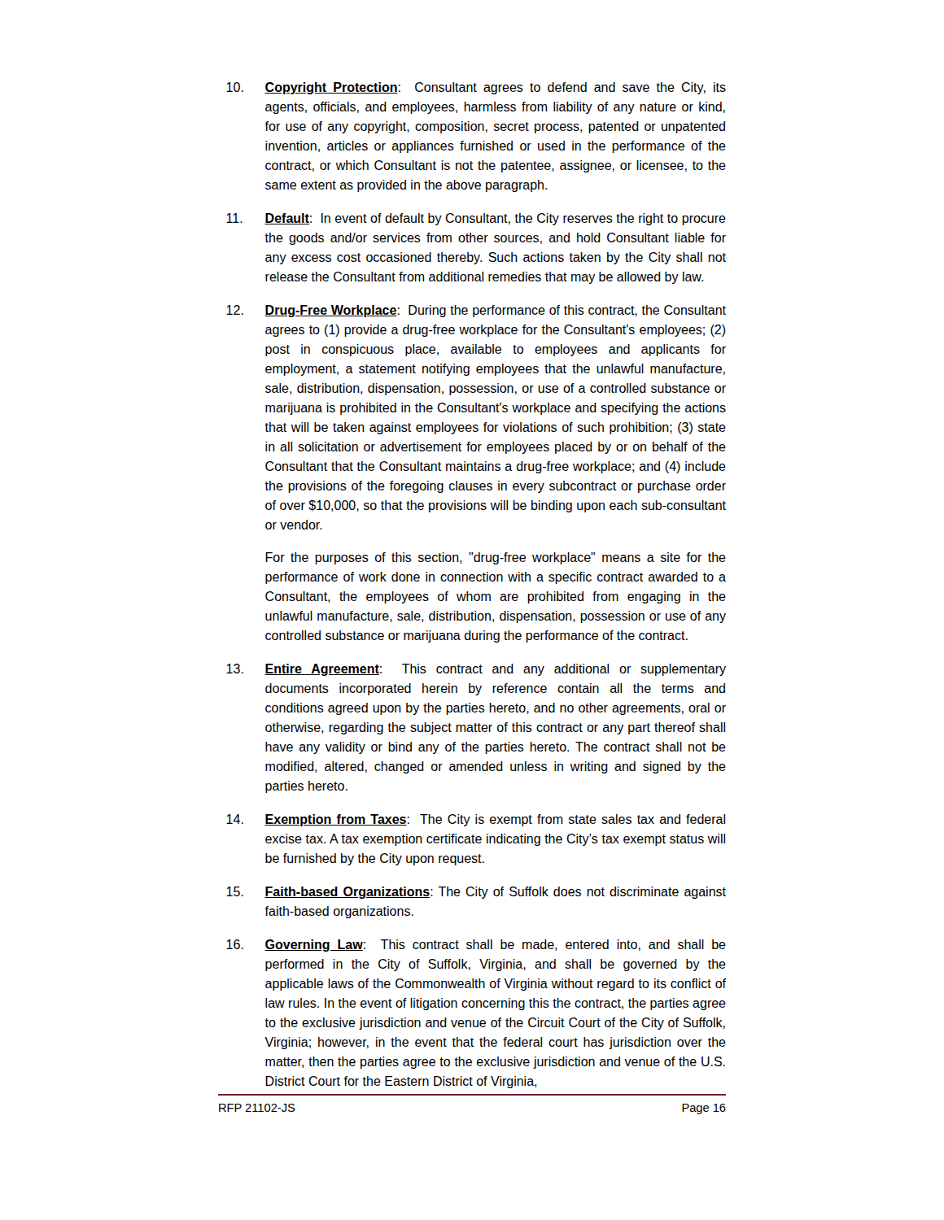10.
Copyright Protection: Consultant agrees to defend and save the City, its agents, officials, and employees, harmless from liability of any nature or kind, for use of any copyright, composition, secret process, patented or unpatented invention, articles or appliances furnished or used in the performance of the contract, or which Consultant is not the patentee, assignee, or licensee, to the same extent as provided in the above paragraph.
11.
Default: In event of default by Consultant, the City reserves the right to procure the goods and/or services from other sources, and hold Consultant liable for any excess cost occasioned thereby. Such actions taken by the City shall not release the Consultant from additional remedies that may be allowed by law.
12.
Drug-Free Workplace: During the performance of this contract, the Consultant agrees to (1) provide a drug-free workplace for the Consultant's employees; (2) post in conspicuous place, available to employees and applicants for employment, a statement notifying employees that the unlawful manufacture, sale, distribution, dispensation, possession, or use of a controlled substance or marijuana is prohibited in the Consultant's workplace and specifying the actions that will be taken against employees for violations of such prohibition; (3) state in all solicitation or advertisement for employees placed by or on behalf of the Consultant that the Consultant maintains a drug-free workplace; and (4) include the provisions of the foregoing clauses in every subcontract or purchase order of over $10,000, so that the provisions will be binding upon each sub-consultant or vendor.
For the purposes of this section, "drug-free workplace" means a site for the performance of work done in connection with a specific contract awarded to a Consultant, the employees of whom are prohibited from engaging in the unlawful manufacture, sale, distribution, dispensation, possession or use of any controlled substance or marijuana during the performance of the contract.
13.
Entire Agreement: This contract and any additional or supplementary documents incorporated herein by reference contain all the terms and conditions agreed upon by the parties hereto, and no other agreements, oral or otherwise, regarding the subject matter of this contract or any part thereof shall have any validity or bind any of the parties hereto. The contract shall not be modified, altered, changed or amended unless in writing and signed by the parties hereto.
14.
Exemption from Taxes: The City is exempt from state sales tax and federal excise tax. A tax exemption certificate indicating the City’s tax exempt status will be furnished by the City upon request.
15.
Faith-based Organizations: The City of Suffolk does not discriminate against faith-based organizations.
16.
Governing Law: This contract shall be made, entered into, and shall be performed in the City of Suffolk, Virginia, and shall be governed by the applicable laws of the Commonwealth of Virginia without regard to its conflict of law rules. In the event of litigation concerning this the contract, the parties agree to the exclusive jurisdiction and venue of the Circuit Court of the City of Suffolk, Virginia; however, in the event that the federal court has jurisdiction over the matter, then the parties agree to the exclusive jurisdiction and venue of the U.S. District Court for the Eastern District of Virginia,
RFP 21102-JS Page 16